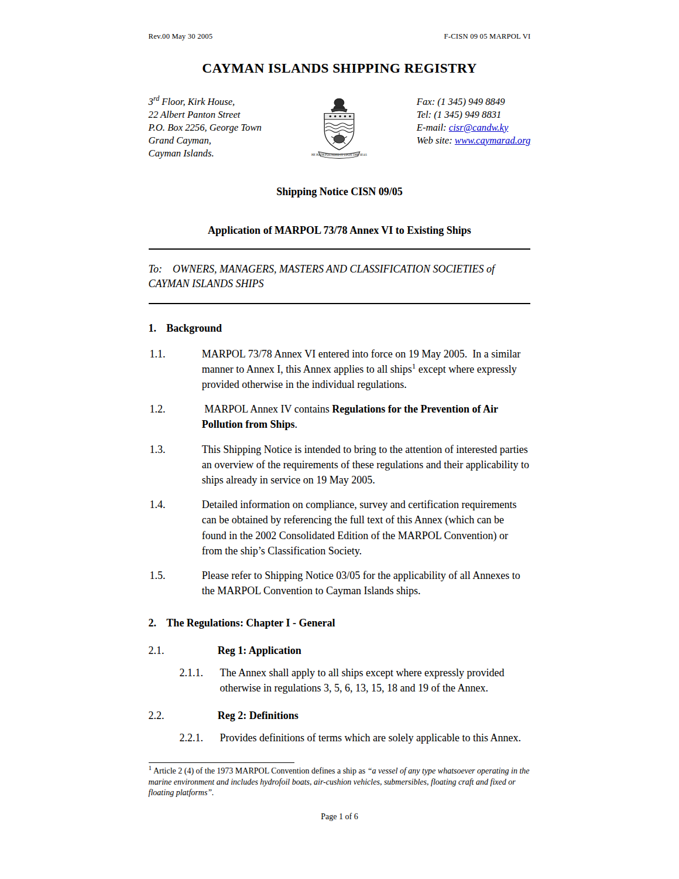Rev.00 May 30 2005
F-CISN 09 05 MARPOL VI
CAYMAN ISLANDS SHIPPING REGISTRY
3rd Floor, Kirk House,
22 Albert Panton Street
P.O. Box 2256, George Town
Grand Cayman,
Cayman Islands.
HE HATH FOUNDED IT UPON THE SEAS
Fax: (1 345) 949 8849
Tel: (1 345) 949 8831
E-mail: cisr@candw.ky
Web site: www.caymarad.org
Shipping Notice CISN 09/05
Application of MARPOL 73/78 Annex VI to Existing Ships
To: OWNERS, MANAGERS, MASTERS AND CLASSIFICATION SOCIETIES of CAYMAN ISLANDS SHIPS
1. Background
1.1.
MARPOL 73/78 Annex VI entered into force on 19 May 2005. In a similar manner to Annex I, this Annex applies to all ships1 except where expressly provided otherwise in the individual regulations.
1.2.
MARPOL Annex IV contains Regulations for the Prevention of Air Pollution from Ships.
1.3.
This Shipping Notice is intended to bring to the attention of interested parties an overview of the requirements of these regulations and their applicability to ships already in service on 19 May 2005.
1.4.
Detailed information on compliance, survey and certification requirements can be obtained by referencing the full text of this Annex (which can be found in the 2002 Consolidated Edition of the MARPOL Convention) or from the ship’s Classification Society.
1.5.
Please refer to Shipping Notice 03/05 for the applicability of all Annexes to the MARPOL Convention to Cayman Islands ships.
2. The Regulations: Chapter I - General
2.1.
Reg 1: Application
2.1.1.
The Annex shall apply to all ships except where expressly provided otherwise in regulations 3, 5, 6, 13, 15, 18 and 19 of the Annex.
2.2.
Reg 2: Definitions
2.2.1.
Provides definitions of terms which are solely applicable to this Annex.
1 Article 2 (4) of the 1973 MARPOL Convention defines a ship as “a vessel of any type whatsoever operating in the marine environment and includes hydrofoil boats, air-cushion vehicles, submersibles, floating craft and fixed or floating platforms”.
Page 1 of 6